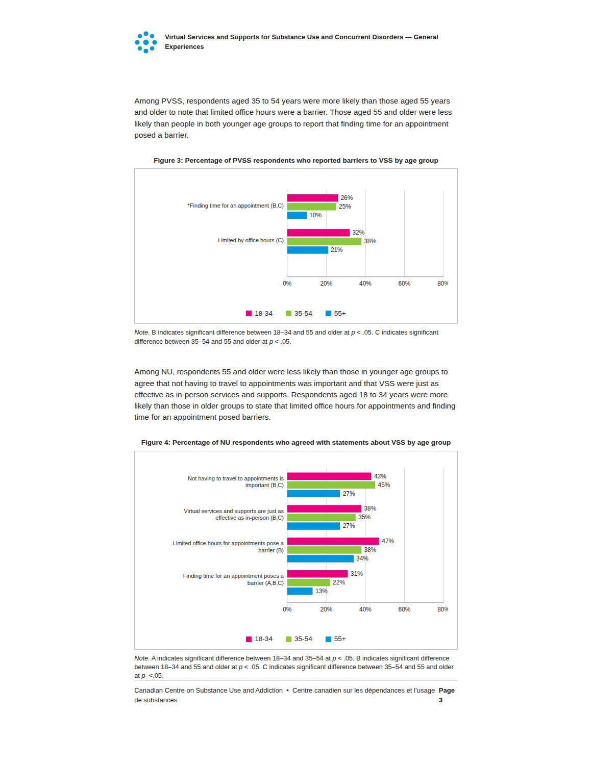Virtual Services and Supports for Substance Use and Concurrent Disorders — General Experiences
Among PVSS, respondents aged 35 to 54 years were more likely than those aged 55 years and older to note that limited office hours were a barrier. Those aged 55 and older were less likely than people in both younger age groups to report that finding time for an appointment posed a barrier.
Figure 3: Percentage of PVSS respondents who reported barriers to VSS by age group
*Finding time for an appointment (B,C) 26% 25% 10% Limited by office hours (C) 32% 38% 21% 0% 20% 40% 60% 80%
18-34 35-54 55+
Note. B indicates significant difference between 18–34 and 55 and older at p < .05. C indicates significant difference between 35–54 and 55 and older at p < .05.
Among NU, respondents 55 and older were less likely than those in younger age groups to agree that not having to travel to appointments was important and that VSS were just as effective as in-person services and supports. Respondents aged 18 to 34 years were more likely than those in older groups to state that limited office hours for appointments and finding time for an appointment posed barriers.
Figure 4: Percentage of NU respondents who agreed with statements about VSS by age group
Not having to travel to appointments is important (B,C) 43% 45% 27% Virtual services and supports are just as effective as in-person (B,C) 38% 35% 27% Limited office hours for appointments pose a barrier (B) 47% 38% 34% Finding time for an appointment poses a barrier (A,B,C) 31% 22% 13% 0% 20% 40% 60% 80%
18-34 35-54 55+
Note. A indicates significant difference between 18–34 and 35–54 at p < .05. B indicates significant difference between 18–34 and 55 and older at p < .05. C indicates significant difference between 35–54 and 55 and older at p <.05.
Canadian Centre on Substance Use and Addiction • Centre canadien sur les dépendances et l’usage de substances
Page 3